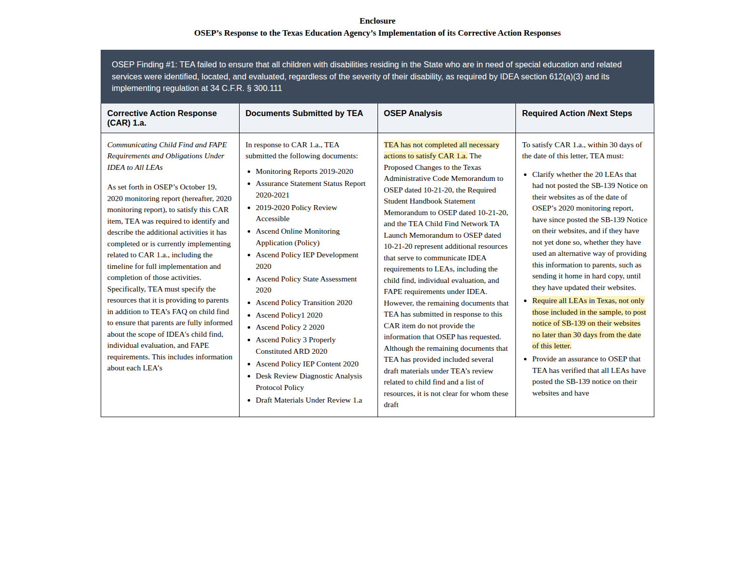Enclosure
OSEP’s Response to the Texas Education Agency’s Implementation of its Corrective Action Responses
OSEP Finding #1: TEA failed to ensure that all children with disabilities residing in the State who are in need of special education and related services were identified, located, and evaluated, regardless of the severity of their disability, as required by IDEA section 612(a)(3) and its implementing regulation at 34 C.F.R. § 300.111
| Corrective Action Response (CAR) 1.a. | Documents Submitted by TEA | OSEP Analysis | Required Action /Next Steps |
| --- | --- | --- | --- |
| Communicating Child Find and FAPE Requirements and Obligations Under IDEA to All LEAs As set forth in OSEP’s October 19, 2020 monitoring report (hereafter, 2020 monitoring report), to satisfy this CAR item, TEA was required to identify and describe the additional activities it has completed or is currently implementing related to CAR 1.a., including the timeline for full implementation and completion of those activities. Specifically, TEA must specify the resources that it is providing to parents in addition to TEA’s FAQ on child find to ensure that parents are fully informed about the scope of IDEA's child find, individual evaluation, and FAPE requirements. This includes information about each LEA’s | In response to CAR 1.a., TEA submitted the following documents: Monitoring Reports 2019-2020 Assurance Statement Status Report 2020-2021 2019-2020 Policy Review Accessible Ascend Online Monitoring Application (Policy) Ascend Policy IEP Development 2020 Ascend Policy State Assessment 2020 Ascend Policy Transition 2020 Ascend Policy1 2020 Ascend Policy 2 2020 Ascend Policy 3 Properly Constituted ARD 2020 Ascend Policy IEP Content 2020 Desk Review Diagnostic Analysis Protocol Policy Draft Materials Under Review 1.a | TEA has not completed all necessary actions to satisfy CAR 1.a. The Proposed Changes to the Texas Administrative Code Memorandum to OSEP dated 10-21-20, the Required Student Handbook Statement Memorandum to OSEP dated 10-21-20, and the TEA Child Find Network TA Launch Memorandum to OSEP dated 10-21-20 represent additional resources that serve to communicate IDEA requirements to LEAs, including the child find, individual evaluation, and FAPE requirements under IDEA. However, the remaining documents that TEA has submitted in response to this CAR item do not provide the information that OSEP has requested. Although the remaining documents that TEA has provided included several draft materials under TEA’s review related to child find and a list of resources, it is not clear for whom these draft | To satisfy CAR 1.a., within 30 days of the date of this letter, TEA must: Clarify whether the 20 LEAs that had not posted the SB-139 Notice on their websites as of the date of OSEP’s 2020 monitoring report, have since posted the SB-139 Notice on their websites, and if they have not yet done so, whether they have used an alternative way of providing this information to parents, such as sending it home in hard copy, until they have updated their websites. Require all LEAs in Texas, not only those included in the sample, to post notice of SB-139 on their websites no later than 30 days from the date of this letter. Provide an assurance to OSEP that TEA has verified that all LEAs have posted the SB-139 notice on their websites and have |